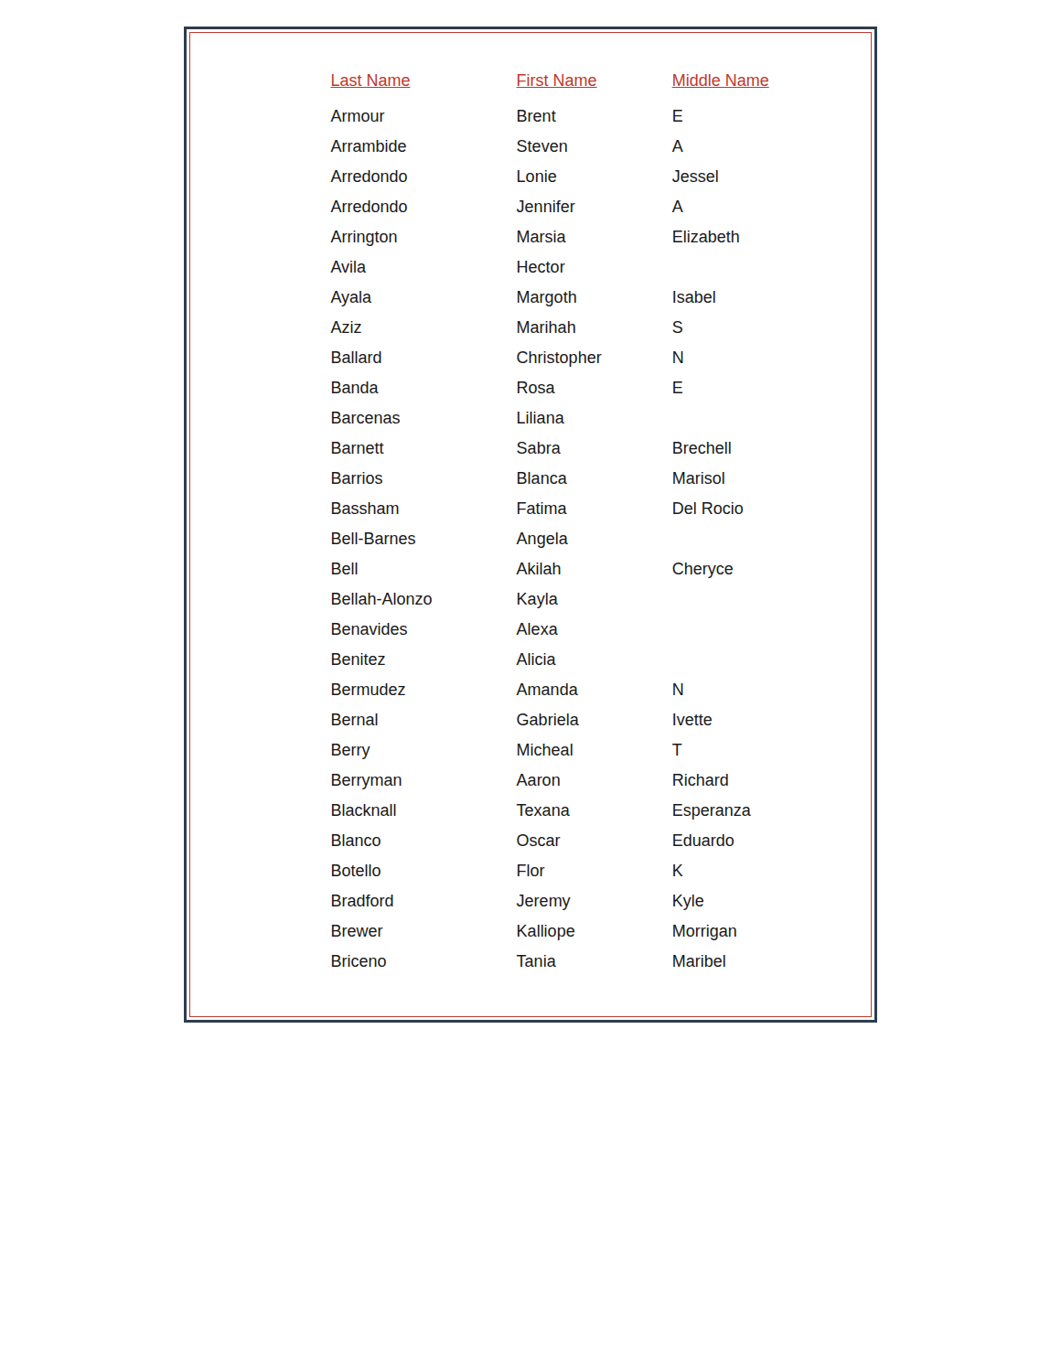| Last Name | First Name | Middle Name |
| --- | --- | --- |
| Armour | Brent | E |
| Arrambide | Steven | A |
| Arredondo | Lonie | Jessel |
| Arredondo | Jennifer | A |
| Arrington | Marsia | Elizabeth |
| Avila | Hector | |
| Ayala | Margoth | Isabel |
| Aziz | Marihah | S |
| Ballard | Christopher | N |
| Banda | Rosa | E |
| Barcenas | Liliana | |
| Barnett | Sabra | Brechell |
| Barrios | Blanca | Marisol |
| Bassham | Fatima | Del Rocio |
| Bell-Barnes | Angela | |
| Bell | Akilah | Cheryce |
| Bellah-Alonzo | Kayla | |
| Benavides | Alexa | |
| Benitez | Alicia | |
| Bermudez | Amanda | N |
| Bernal | Gabriela | Ivette |
| Berry | Micheal | T |
| Berryman | Aaron | Richard |
| Blacknall | Texana | Esperanza |
| Blanco | Oscar | Eduardo |
| Botello | Flor | K |
| Bradford | Jeremy | Kyle |
| Brewer | Kalliope | Morrigan |
| Briceno | Tania | Maribel |